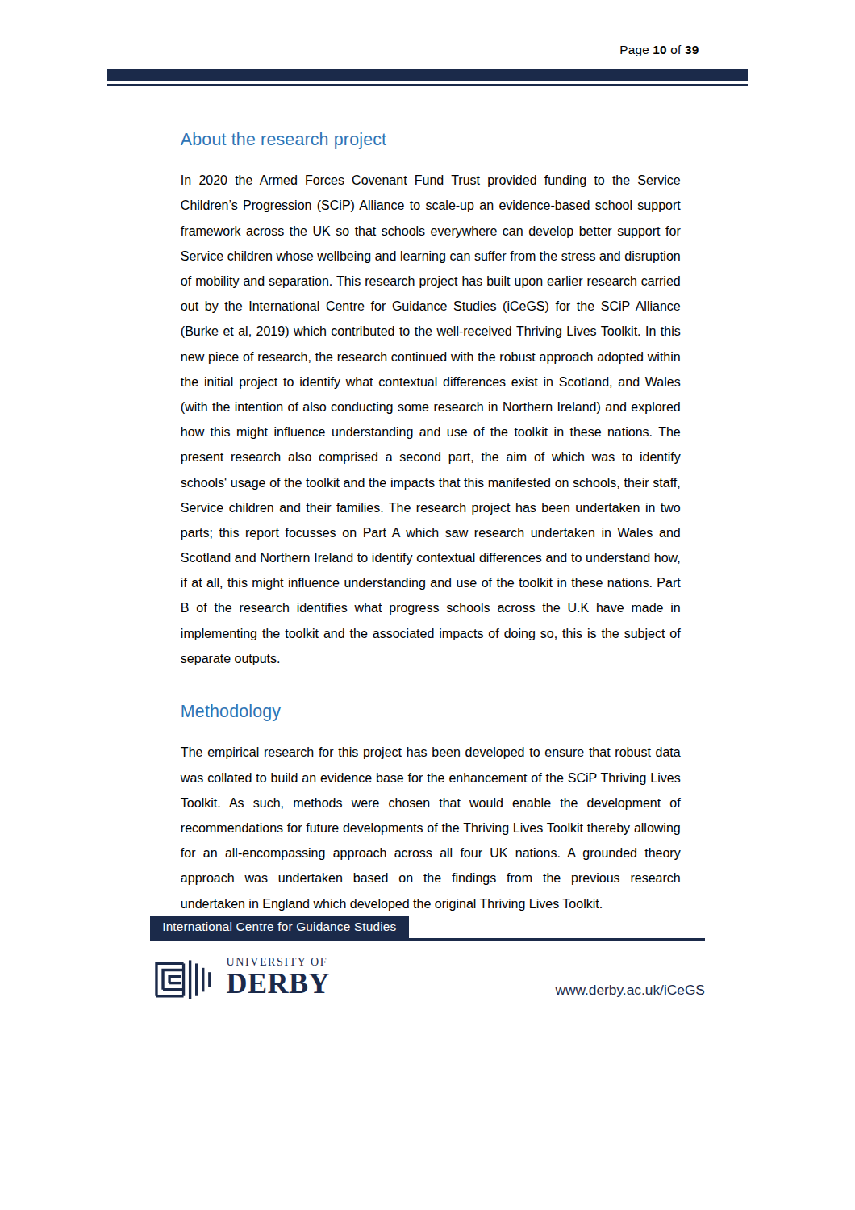Page 10 of 39
About the research project
In 2020 the Armed Forces Covenant Fund Trust provided funding to the Service Children’s Progression (SCiP) Alliance to scale-up an evidence-based school support framework across the UK so that schools everywhere can develop better support for Service children whose wellbeing and learning can suffer from the stress and disruption of mobility and separation. This research project has built upon earlier research carried out by the International Centre for Guidance Studies (iCeGS) for the SCiP Alliance (Burke et al, 2019) which contributed to the well-received Thriving Lives Toolkit. In this new piece of research, the research continued with the robust approach adopted within the initial project to identify what contextual differences exist in Scotland, and Wales (with the intention of also conducting some research in Northern Ireland) and explored how this might influence understanding and use of the toolkit in these nations. The present research also comprised a second part, the aim of which was to identify schools' usage of the toolkit and the impacts that this manifested on schools, their staff, Service children and their families. The research project has been undertaken in two parts; this report focusses on Part A which saw research undertaken in Wales and Scotland and Northern Ireland to identify contextual differences and to understand how, if at all, this might influence understanding and use of the toolkit in these nations. Part B of the research identifies what progress schools across the U.K have made in implementing the toolkit and the associated impacts of doing so, this is the subject of separate outputs.
Methodology
The empirical research for this project has been developed to ensure that robust data was collated to build an evidence base for the enhancement of the SCiP Thriving Lives Toolkit. As such, methods were chosen that would enable the development of recommendations for future developments of the Thriving Lives Toolkit thereby allowing for an all-encompassing approach across all four UK nations. A grounded theory approach was undertaken based on the findings from the previous research undertaken in England which developed the original Thriving Lives Toolkit.
International Centre for Guidance Studies
UNIVERSITY OF DERBY
www.derby.ac.uk/iCeGS